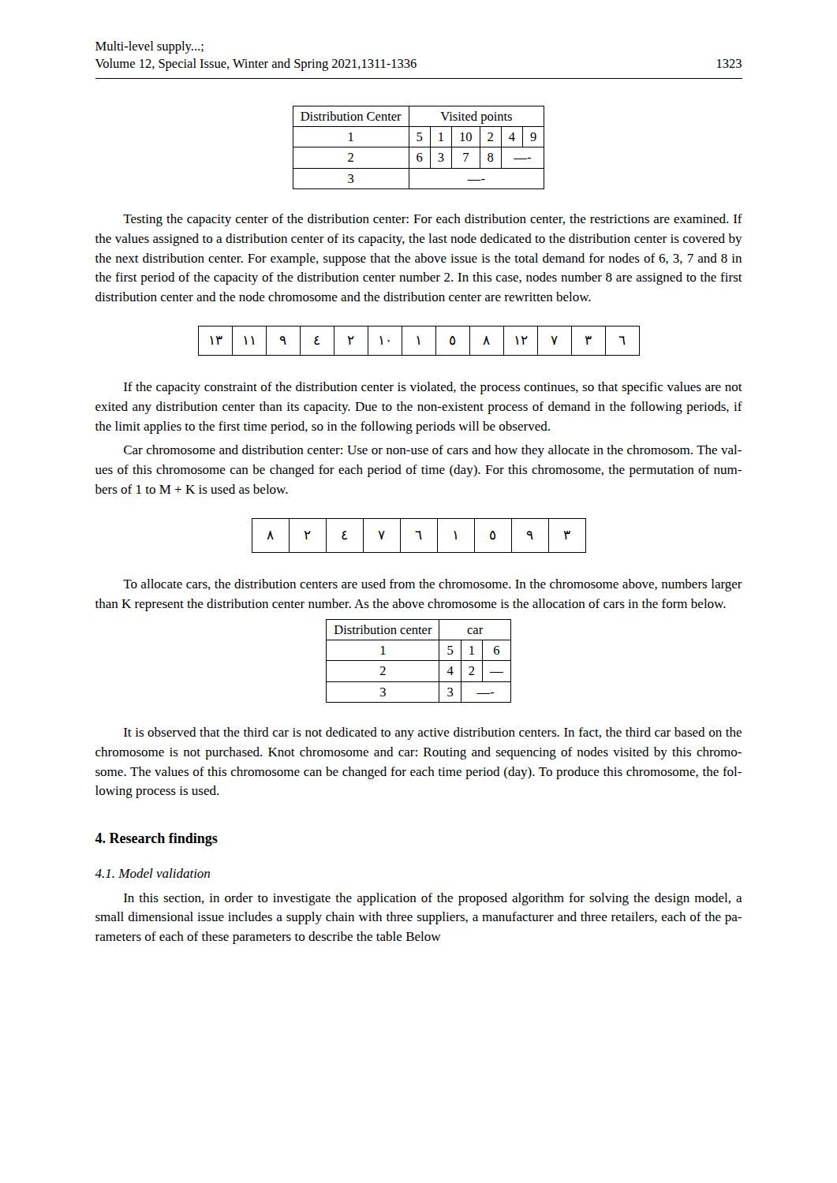Multi-level supply...; Volume 12, Special Issue, Winter and Spring 2021,1311-1336 1323
| Distribution Center | Visited points |
| --- | --- |
| 1 | 5 | 1 | 10 | 2 | 4 | 9 |
| 2 | 6 | 3 | 7 | 8 | —- |
| 3 | —- |
Testing the capacity center of the distribution center: For each distribution center, the restrictions are examined. If the values assigned to a distribution center of its capacity, the last node dedicated to the distribution center is covered by the next distribution center. For example, suppose that the above issue is the total demand for nodes of 6, 3, 7 and 8 in the first period of the capacity of the distribution center number 2. In this case, nodes number 8 are assigned to the first distribution center and the node chromosome and the distribution center are rewritten below.
| ٦ | ٣ | ٧ | ١٢ | ٨ | ٥ | ١ | ١٠ | ٢ | ٤ | ٩ | ١١ | ١٣ |
If the capacity constraint of the distribution center is violated, the process continues, so that specific values are not exited any distribution center than its capacity. Due to the non-existent process of demand in the following periods, if the limit applies to the first time period, so in the following periods will be observed.
Car chromosome and distribution center: Use or non-use of cars and how they allocate in the chromosom. The values of this chromosome can be changed for each period of time (day). For this chromosome, the permutation of numbers of 1 to M + K is used as below.
| ٣ | ٩ | ٥ | ١ | ٦ | ٧ | ٤ | ٢ | ٨ |
To allocate cars, the distribution centers are used from the chromosome. In the chromosome above, numbers larger than K represent the distribution center number. As the above chromosome is the allocation of cars in the form below.
| Distribution center | car |
| --- | --- |
| 1 | 5 | 1 | 6 |
| 2 | 4 | 2 | — |
| 3 | 3 | —- |
It is observed that the third car is not dedicated to any active distribution centers. In fact, the third car based on the chromosome is not purchased. Knot chromosome and car: Routing and sequencing of nodes visited by this chromosome. The values of this chromosome can be changed for each time period (day). To produce this chromosome, the following process is used.
4. Research findings
4.1. Model validation
In this section, in order to investigate the application of the proposed algorithm for solving the design model, a small dimensional issue includes a supply chain with three suppliers, a manufacturer and three retailers, each of the parameters of each of these parameters to describe the table Below